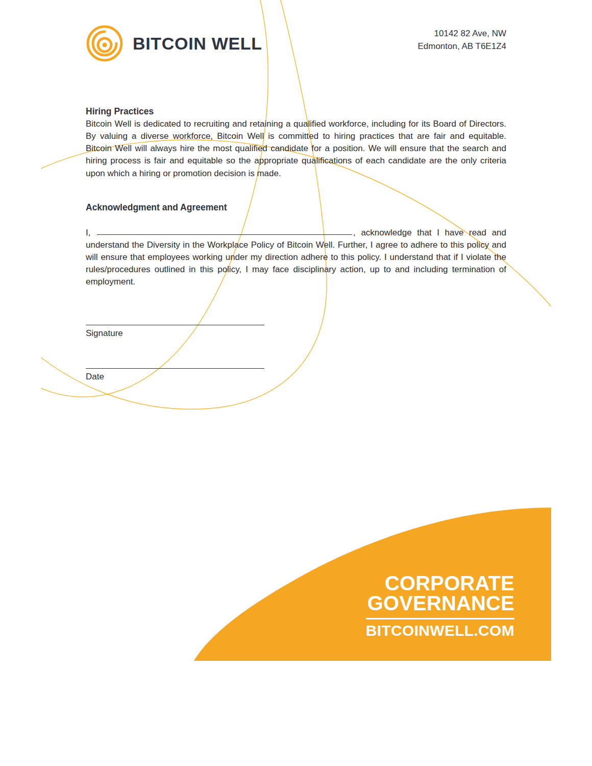BITCOIN WELL
10142 82 Ave, NW
Edmonton, AB T6E1Z4
Hiring Practices
Bitcoin Well is dedicated to recruiting and retaining a qualified workforce, including for its Board of Directors. By valuing a diverse workforce, Bitcoin Well is committed to hiring practices that are fair and equitable. Bitcoin Well will always hire the most qualified candidate for a position. We will ensure that the search and hiring process is fair and equitable so the appropriate qualifications of each candidate are the only criteria upon which a hiring or promotion decision is made.
Acknowledgment and Agreement
I, , acknowledge that I have read and understand the Diversity in the Workplace Policy of Bitcoin Well. Further, I agree to adhere to this policy and will ensure that employees working under my direction adhere to this policy. I understand that if I violate the rules/procedures outlined in this policy, I may face disciplinary action, up to and including termination of employment.
Signature
Date
CORPORATE GOVERNANCE
BITCOINWELL.COM